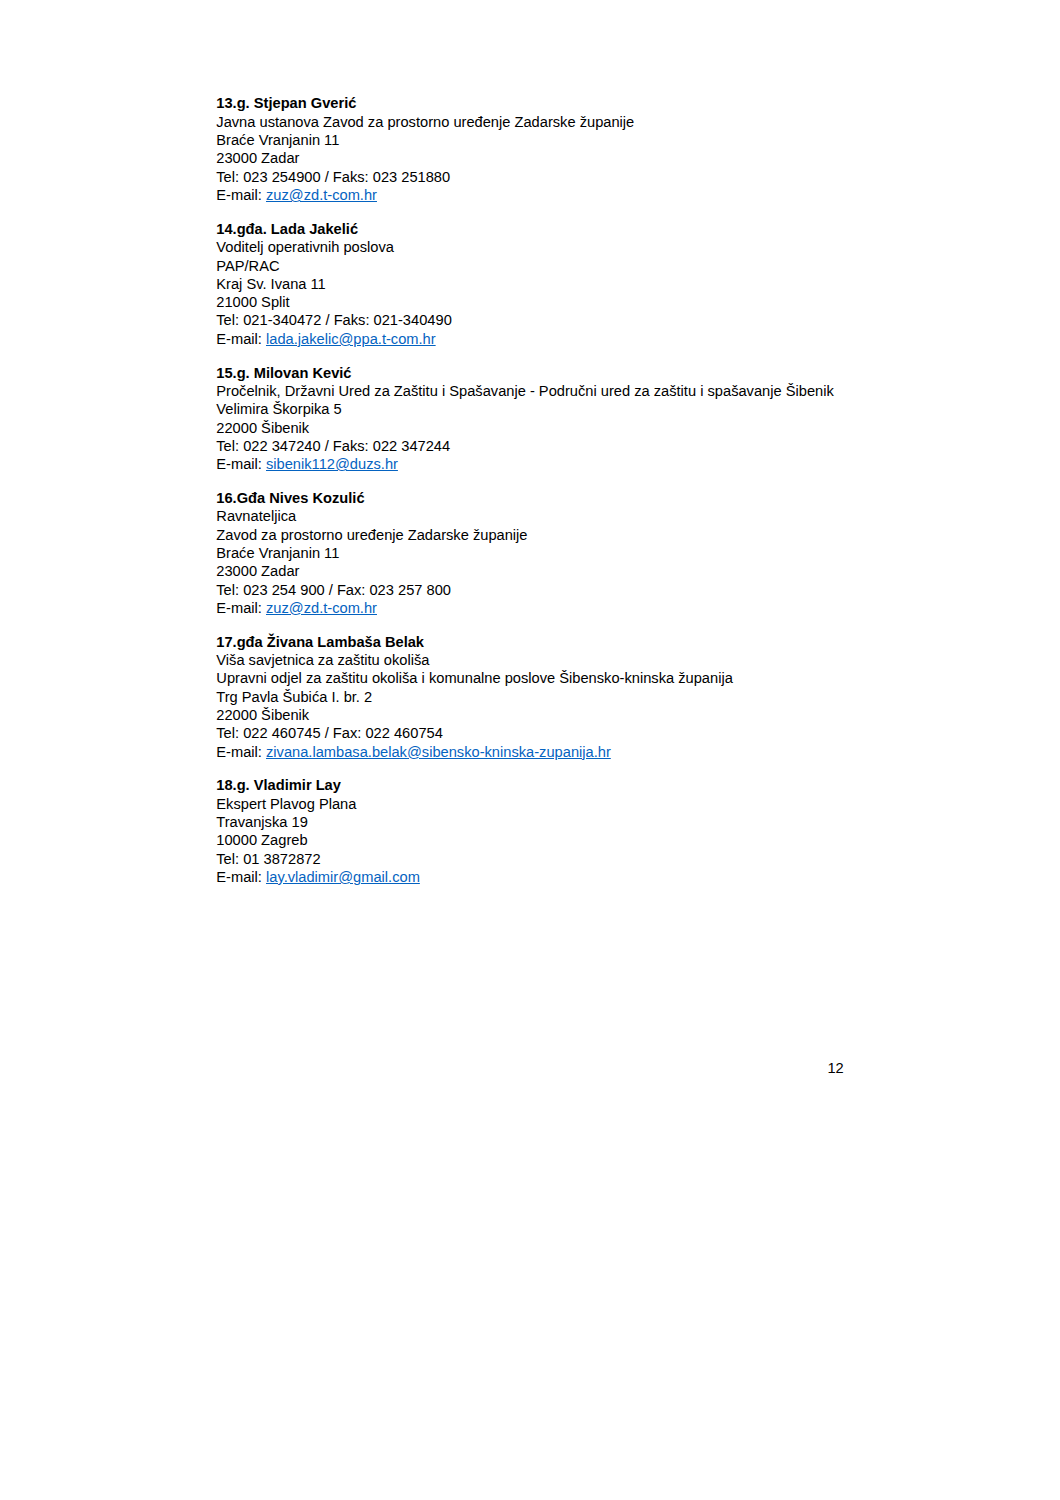13.g. Stjepan Gverić
Javna ustanova Zavod za prostorno uređenje Zadarske županije
Braće Vranjanin 11
23000 Zadar
Tel: 023 254900 / Faks: 023 251880
E-mail: zuz@zd.t-com.hr
14.gđa. Lada Jakelić
Voditelj operativnih poslova
PAP/RAC
Kraj Sv. Ivana 11
21000 Split
Tel: 021-340472 / Faks: 021-340490
E-mail: lada.jakelic@ppa.t-com.hr
15.g. Milovan Kević
Pročelnik, Državni Ured za Zaštitu i Spašavanje - Područni ured za zaštitu i spašavanje Šibenik
Velimira Škorpika 5
22000 Šibenik
Tel: 022 347240 / Faks: 022 347244
E-mail: sibenik112@duzs.hr
16.Gđa Nives Kozulić
Ravnateljica
Zavod za prostorno uređenje Zadarske županije
Braće Vranjanin 11
23000 Zadar
Tel: 023 254 900 / Fax: 023 257 800
E-mail: zuz@zd.t-com.hr
17.gđa Živana Lambaša Belak
Viša savjetnica za zaštitu okoliša
Upravni odjel za zaštitu okoliša i komunalne poslove Šibensko-kninska županija
Trg Pavla Šubića I. br. 2
22000 Šibenik
Tel: 022 460745 / Fax: 022 460754
E-mail: zivana.lambasa.belak@sibensko-kninska-zupanija.hr
18.g. Vladimir Lay
Ekspert Plavog Plana
Travanjska 19
10000 Zagreb
Tel: 01 3872872
E-mail: lay.vladimir@gmail.com
12